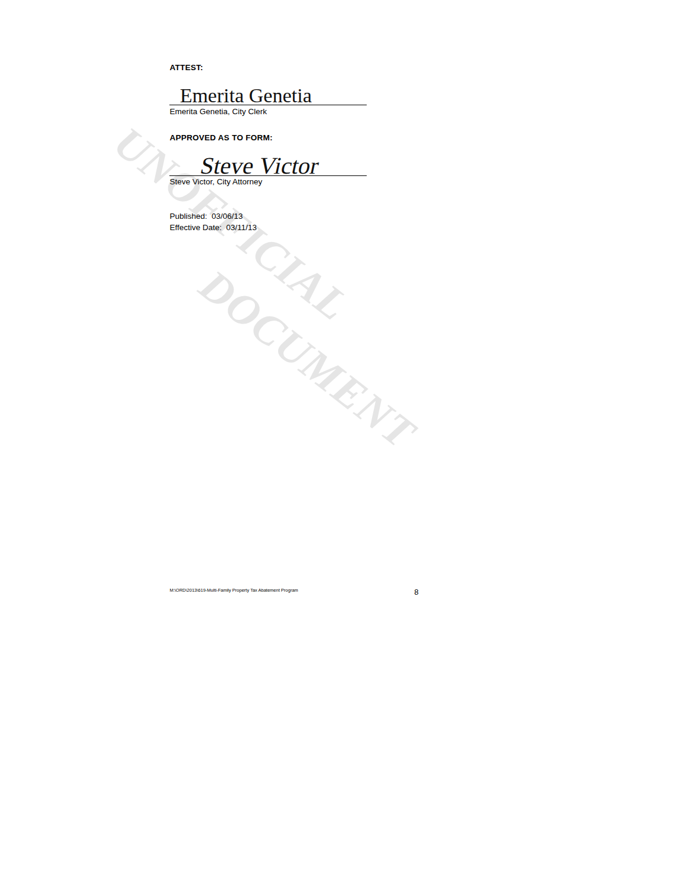UNOFFICIAL DOCUMENT
ATTEST:
Emerita Genetia
Emerita Genetia, City Clerk
APPROVED AS TO FORM:
Steve Victor
Steve Victor, City Attorney
Published: 03/06/13
Effective Date: 03/11/13
M:\ORD\2013\619-Multi-Family Property Tax Abatement Program
8